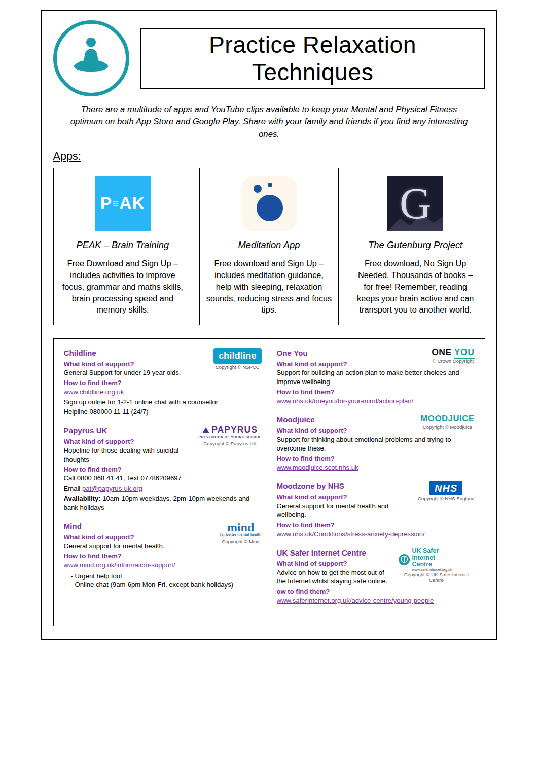Practice Relaxation Techniques
There are a multitude of apps and YouTube clips available to keep your Mental and Physical Fitness optimum on both App Store and Google Play. Share with your family and friends if you find any interesting ones.
Apps:
P≡AK
PEAK – Brain Training
Free Download and Sign Up – includes activities to improve focus, grammar and maths skills, brain processing speed and memory skills.
Meditation App
Free download and Sign Up – includes meditation guidance, help with sleeping, relaxation sounds, reducing stress and focus tips.
G
The Gutenburg Project
Free download, No Sign Up Needed. Thousands of books – for free! Remember, reading keeps your brain active and can transport you to another world.
childline Copyright © NSPCC
Childline
What kind of support?
General Support for under 19 year olds.
How to find them?
www.childline.org.uk
Sign up online for 1-2-1 online chat with a counsellor
Helpline 080000 11 11 (24/7)
PAPYRUSPREVENTION OF YOUNG SUICIDE Copyright © Papyrus UK
Papyrus UK
What kind of support?
Hopeline for those dealing with suicidal thoughts
How to find them?
Call 0800 068 41 41, Text 07786209697
Email pat@papyrus-uk.org
Availability: 10am-10pm weekdays, 2pm-10pm weekends and bank holidays
mindfor better mental health Copyright © Mind
Mind
What kind of support?
General support for mental health.
How to find them?
www.mind.org.uk/information-support/
Urgent help tool
Online chat (9am-6pm Mon-Fri, except bank holidays)
ONE YOU © Crown Copyright
One You
What kind of support?
Support for building an action plan to make better choices and improve wellbeing.
How to find them?
www.nhs.uk/oneyou/for-your-mind/action-plan/
MOODJUICE Copyright © Moodjuice
Moodjuice
What kind of support?
Support for thinking about emotional problems and trying to overcome these.
How to find them?
www.moodjuice.scot.nhs.uk
NHS Copyright © NHS England
Moodzone by NHS
What kind of support?
General support for mental health and wellbeing.
How to find them?
www.nhs.uk/Conditions/stress-anxiety-depression/
ⓘ UK Safer
Internet
Centrewww.saferinternet.org.uk Copyright © UK Safer Internet Centre
UK Safer Internet Centre
What kind of support?
Advice on how to get the most out of the Internet whilst staying safe online.
ow to find them?
www.saferinternet.org.uk/advice-centre/young-people